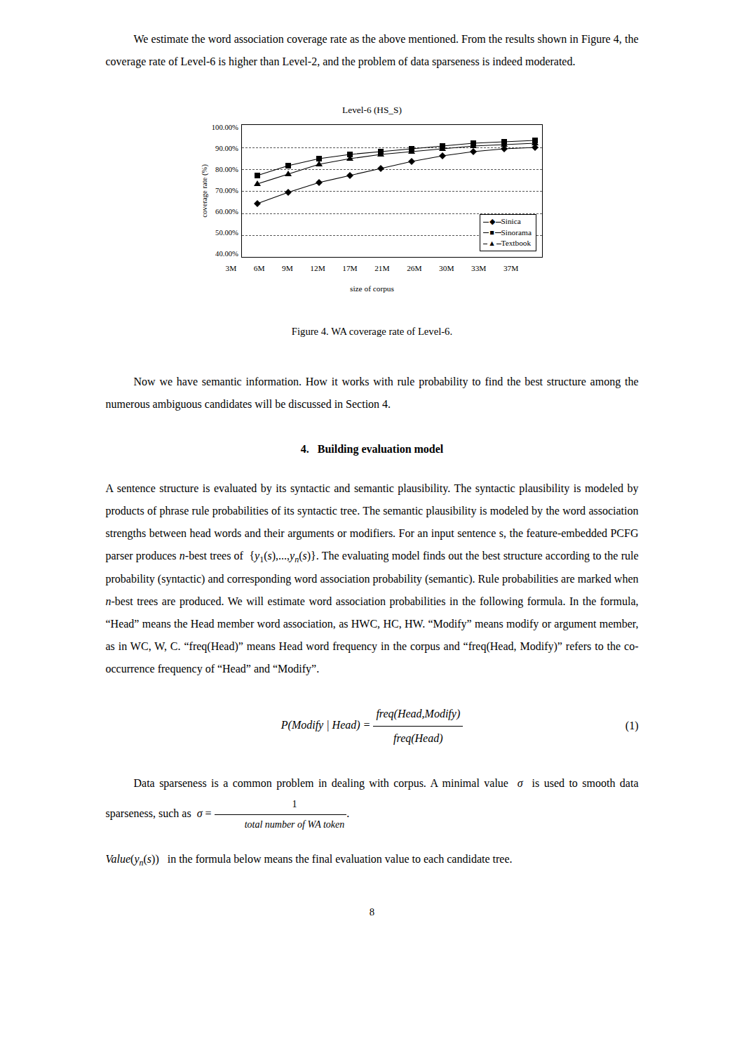We estimate the word association coverage rate as the above mentioned. From the results shown in Figure 4, the coverage rate of Level-6 is higher than Level-2, and the problem of data sparseness is indeed moderated.
Level-6 (HS_S)
coverage rate (%)
100.00%
90.00%
80.00%
70.00%
60.00%
50.00%
40.00%
◆Sinica
■Sinorama
▲Textbook
3M 6M 9M 12M 17M 21M 26M 30M 33M 37M
size of corpus
Figure 4. WA coverage rate of Level-6.
Now we have semantic information. How it works with rule probability to find the best structure among the numerous ambiguous candidates will be discussed in Section 4.
4. Building evaluation model
A sentence structure is evaluated by its syntactic and semantic plausibility. The syntactic plausibility is modeled by products of phrase rule probabilities of its syntactic tree. The semantic plausibility is modeled by the word association strengths between head words and their arguments or modifiers. For an input sentence s, the feature-embedded PCFG parser produces n-best trees of {y1(s),...,yn(s)}. The evaluating model finds out the best structure according to the rule probability (syntactic) and corresponding word association probability (semantic). Rule probabilities are marked when n-best trees are produced. We will estimate word association probabilities in the following formula. In the formula, “Head” means the Head member word association, as HWC, HC, HW. “Modify” means modify or argument member, as in WC, W, C. “freq(Head)” means Head word frequency in the corpus and “freq(Head, Modify)” refers to the co-occurrence frequency of “Head” and “Modify”.
P(Modify | Head) = freq(Head,Modify) freq(Head) (1)
Data sparseness is a common problem in dealing with corpus. A minimal value σ is used to smooth data sparseness, such as σ = 1 total number of WA token .
Value(yn(s)) in the formula below means the final evaluation value to each candidate tree.
8